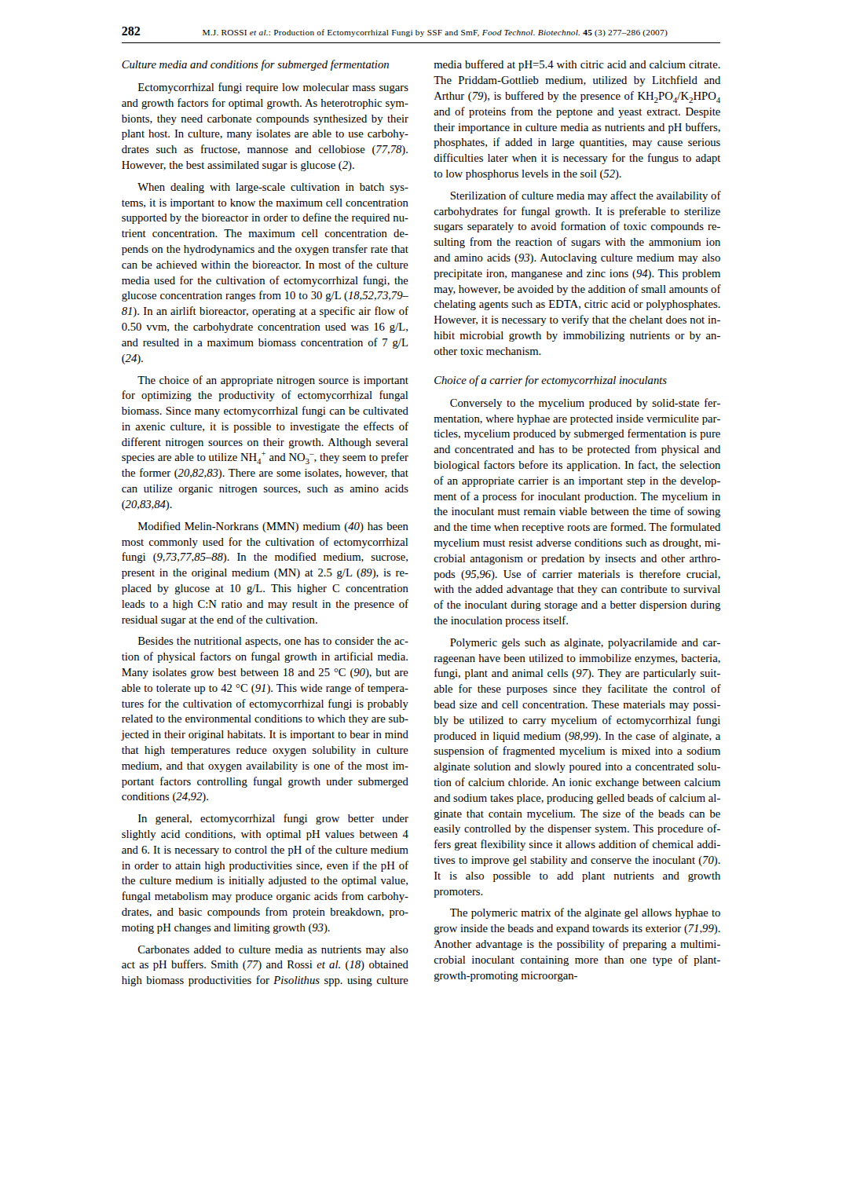282 M.J. ROSSI et al.: Production of Ectomycorrhizal Fungi by SSF and SmF, Food Technol. Biotechnol. 45 (3) 277–286 (2007)
Culture media and conditions for submerged fermentation
Ectomycorrhizal fungi require low molecular mass sugars and growth factors for optimal growth. As heterotrophic symbionts, they need carbonate compounds synthesized by their plant host. In culture, many isolates are able to use carbohydrates such as fructose, mannose and cellobiose (77,78). However, the best assimilated sugar is glucose (2).
When dealing with large-scale cultivation in batch systems, it is important to know the maximum cell concentration supported by the bioreactor in order to define the required nutrient concentration. The maximum cell concentration depends on the hydrodynamics and the oxygen transfer rate that can be achieved within the bioreactor. In most of the culture media used for the cultivation of ectomycorrhizal fungi, the glucose concentration ranges from 10 to 30 g/L (18,52,73,79–81). In an airlift bioreactor, operating at a specific air flow of 0.50 vvm, the carbohydrate concentration used was 16 g/L, and resulted in a maximum biomass concentration of 7 g/L (24).
The choice of an appropriate nitrogen source is important for optimizing the productivity of ectomycorrhizal fungal biomass. Since many ectomycorrhizal fungi can be cultivated in axenic culture, it is possible to investigate the effects of different nitrogen sources on their growth. Although several species are able to utilize NH4+ and NO3–, they seem to prefer the former (20,82,83). There are some isolates, however, that can utilize organic nitrogen sources, such as amino acids (20,83,84).
Modified Melin-Norkrans (MMN) medium (40) has been most commonly used for the cultivation of ectomycorrhizal fungi (9,73,77,85–88). In the modified medium, sucrose, present in the original medium (MN) at 2.5 g/L (89), is replaced by glucose at 10 g/L. This higher C concentration leads to a high C:N ratio and may result in the presence of residual sugar at the end of the cultivation.
Besides the nutritional aspects, one has to consider the action of physical factors on fungal growth in artificial media. Many isolates grow best between 18 and 25 °C (90), but are able to tolerate up to 42 °C (91). This wide range of temperatures for the cultivation of ectomycorrhizal fungi is probably related to the environmental conditions to which they are subjected in their original habitats. It is important to bear in mind that high temperatures reduce oxygen solubility in culture medium, and that oxygen availability is one of the most important factors controlling fungal growth under submerged conditions (24,92).
In general, ectomycorrhizal fungi grow better under slightly acid conditions, with optimal pH values between 4 and 6. It is necessary to control the pH of the culture medium in order to attain high productivities since, even if the pH of the culture medium is initially adjusted to the optimal value, fungal metabolism may produce organic acids from carbohydrates, and basic compounds from protein breakdown, promoting pH changes and limiting growth (93).
Carbonates added to culture media as nutrients may also act as pH buffers. Smith (77) and Rossi et al. (18) obtained high biomass productivities for Pisolithus spp. using culture media buffered at pH=5.4 with citric acid and calcium citrate. The Priddam-Gottlieb medium, utilized by Litchfield and Arthur (79), is buffered by the presence of KH2PO4/K2HPO4 and of proteins from the peptone and yeast extract. Despite their importance in culture media as nutrients and pH buffers, phosphates, if added in large quantities, may cause serious difficulties later when it is necessary for the fungus to adapt to low phosphorus levels in the soil (52).
Sterilization of culture media may affect the availability of carbohydrates for fungal growth. It is preferable to sterilize sugars separately to avoid formation of toxic compounds resulting from the reaction of sugars with the ammonium ion and amino acids (93). Autoclaving culture medium may also precipitate iron, manganese and zinc ions (94). This problem may, however, be avoided by the addition of small amounts of chelating agents such as EDTA, citric acid or polyphosphates. However, it is necessary to verify that the chelant does not inhibit microbial growth by immobilizing nutrients or by another toxic mechanism.
Choice of a carrier for ectomycorrhizal inoculants
Conversely to the mycelium produced by solid-state fermentation, where hyphae are protected inside vermiculite particles, mycelium produced by submerged fermentation is pure and concentrated and has to be protected from physical and biological factors before its application. In fact, the selection of an appropriate carrier is an important step in the development of a process for inoculant production. The mycelium in the inoculant must remain viable between the time of sowing and the time when receptive roots are formed. The formulated mycelium must resist adverse conditions such as drought, microbial antagonism or predation by insects and other arthropods (95,96). Use of carrier materials is therefore crucial, with the added advantage that they can contribute to survival of the inoculant during storage and a better dispersion during the inoculation process itself.
Polymeric gels such as alginate, polyacrilamide and carrageenan have been utilized to immobilize enzymes, bacteria, fungi, plant and animal cells (97). They are particularly suitable for these purposes since they facilitate the control of bead size and cell concentration. These materials may possibly be utilized to carry mycelium of ectomycorrhizal fungi produced in liquid medium (98,99). In the case of alginate, a suspension of fragmented mycelium is mixed into a sodium alginate solution and slowly poured into a concentrated solution of calcium chloride. An ionic exchange between calcium and sodium takes place, producing gelled beads of calcium alginate that contain mycelium. The size of the beads can be easily controlled by the dispenser system. This procedure offers great flexibility since it allows addition of chemical additives to improve gel stability and conserve the inoculant (70). It is also possible to add plant nutrients and growth promoters.
The polymeric matrix of the alginate gel allows hyphae to grow inside the beads and expand towards its exterior (71,99). Another advantage is the possibility of preparing a multimicrobial inoculant containing more than one type of plant-growth-promoting microorgan-